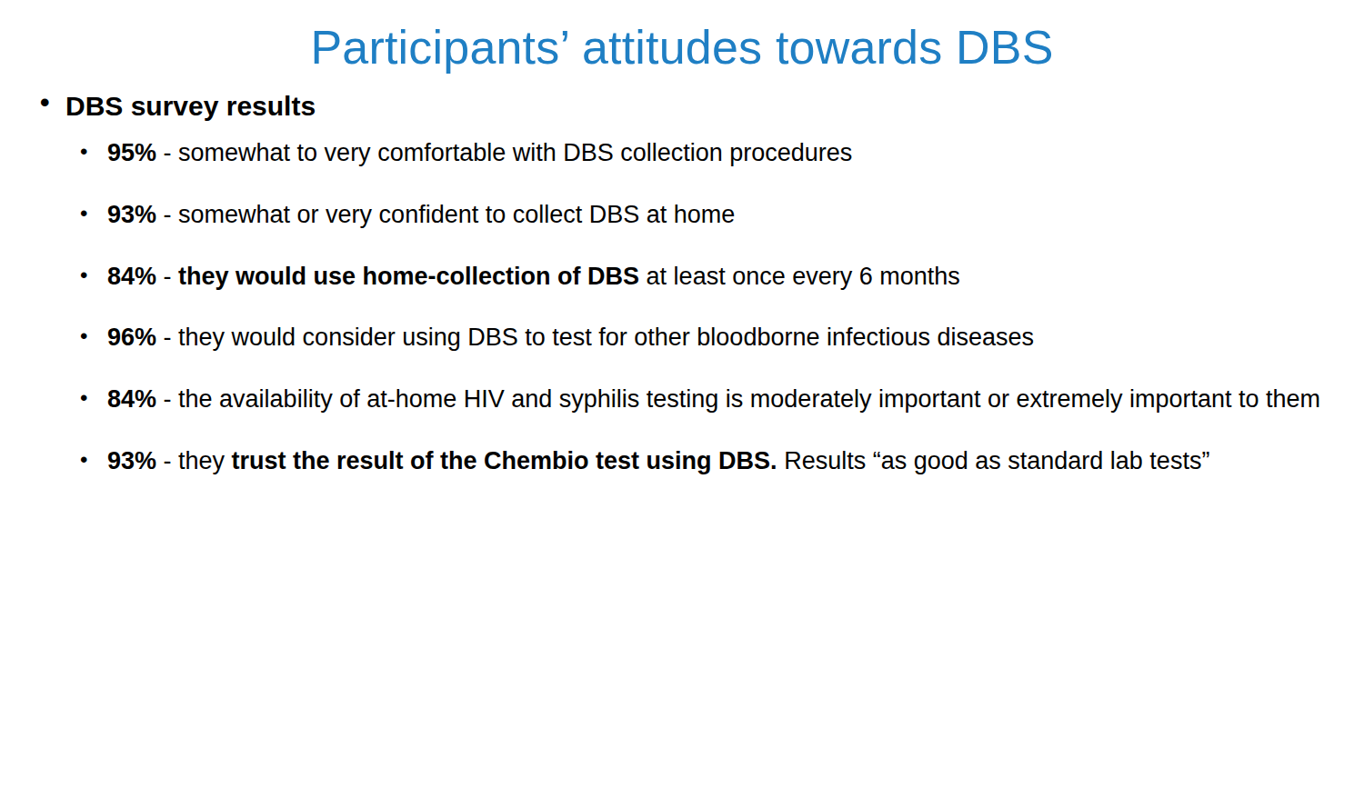Participants’ attitudes towards DBS
DBS survey results
95% - somewhat to very comfortable with DBS collection procedures
93% - somewhat or very confident to collect DBS at home
84% - they would use home-collection of DBS at least once every 6 months
96% - they would consider using DBS to test for other bloodborne infectious diseases
84% - the availability of at-home HIV and syphilis testing is moderately important or extremely important to them
93% - they trust the result of the Chembio test using DBS. Results “as good as standard lab tests”